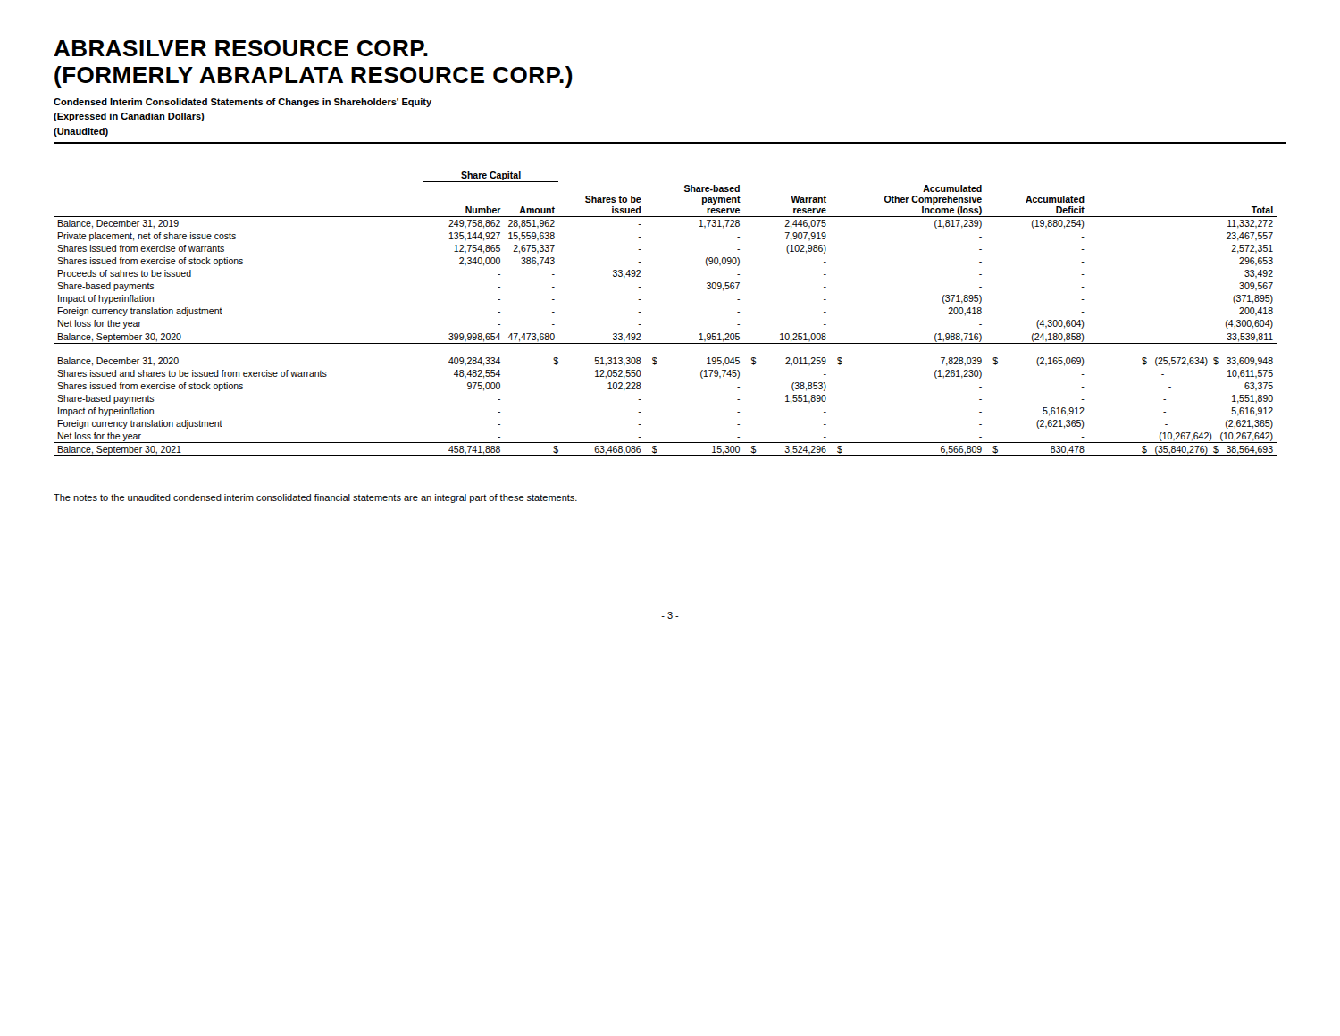ABRASILVER RESOURCE CORP.
(FORMERLY ABRAPLATA RESOURCE CORP.)
Condensed Interim Consolidated Statements of Changes in Shareholders' Equity
(Expressed in Canadian Dollars)
(Unaudited)
| | Share Capital | | | | | | | |
| --- | --- | --- | --- | --- | --- | --- | --- | --- |
| | Number | Amount | Shares to be issued | | Share-based payment reserve | | Warrant reserve | | Accumulated Other Comprehensive Income (loss) | | Accumulated Deficit | Total |
| Balance, December 31, 2019 | 249,758,862 | 28,851,962 | - | | 1,731,728 | | 2,446,075 | | (1,817,239) | | (19,880,254) | 11,332,272 |
| Private placement, net of share issue costs | 135,144,927 | 15,559,638 | - | | - | | 7,907,919 | | - | | - | 23,467,557 |
| Shares issued from exercise of warrants | 12,754,865 | 2,675,337 | - | | - | | (102,986) | | - | | - | 2,572,351 |
| Shares issued from exercise of stock options | 2,340,000 | 386,743 | - | | (90,090) | | - | | - | | - | 296,653 |
| Proceeds of sahres to be issued | - | - | 33,492 | | - | | - | | - | | - | 33,492 |
| Share-based payments | - | - | - | | 309,567 | | - | | - | | - | 309,567 |
| Impact of hyperinflation | - | - | - | | - | | - | | (371,895) | | - | (371,895) |
| Foreign currency translation adjustment | - | - | - | | - | | - | | 200,418 | | - | 200,418 |
| Net loss for the year | - | - | - | | - | | - | | - | | (4,300,604) | (4,300,604) |
| Balance, September 30, 2020 | 399,998,654 | 47,473,680 | 33,492 | | 1,951,205 | | 10,251,008 | | (1,988,716) | | (24,180,858) | 33,539,811 |
| Balance, December 31, 2020 | 409,284,334 | $ | 51,313,308 | $ | 195,045 | $ | 2,011,259 | $ | 7,828,039 | $ | (2,165,069) | $ (25,572,634) $ 33,609,948 |
| Shares issued and shares to be issued from exercise of warrants | 48,482,554 | | 12,052,550 | | (179,745) | | - | | (1,261,230) | | - | - 10,611,575 |
| Shares issued from exercise of stock options | 975,000 | | 102,228 | | - | | (38,853) | | - | | - | - 63,375 |
| Share-based payments | - | | - | | - | | 1,551,890 | | - | | - | - 1,551,890 |
| Impact of hyperinflation | - | | - | | - | | - | | - | | 5,616,912 | - 5,616,912 |
| Foreign currency translation adjustment | - | | - | | - | | - | | - | | (2,621,365) | - (2,621,365) |
| Net loss for the year | - | | - | | - | | - | | - | | - | (10,267,642) (10,267,642) |
| Balance, September 30, 2021 | 458,741,888 | $ | 63,468,086 | $ | 15,300 | $ | 3,524,296 | $ | 6,566,809 | $ | 830,478 | $ (35,840,276) $ 38,564,693 |
The notes to the unaudited condensed interim consolidated financial statements are an integral part of these statements.
- 3 -